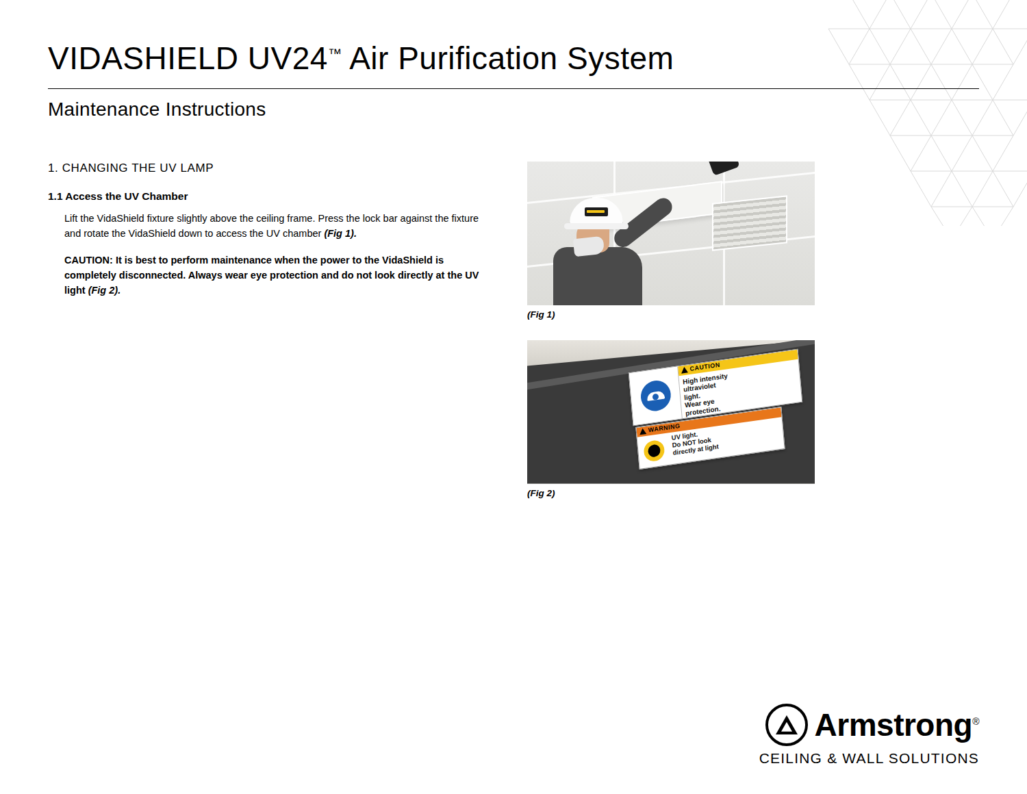VIDASHIELD UV24™ Air Purification System
Maintenance Instructions
1. Changing the UV Lamp
1.1 Access the UV Chamber
Lift the VidaShield fixture slightly above the ceiling frame. Press the lock bar against the fixture and rotate the VidaShield down to access the UV chamber (Fig 1).
CAUTION: It is best to perform maintenance when the power to the VidaShield is completely disconnected. Always wear eye protection and do not look directly at the UV light (Fig 2).
(Fig 1)
CAUTION
High intensity ultraviolet light. Wear eye protection.
Medical Illumination#8712
WARNING
UV light. Do NOT look directly at light
(Fig 2)
Armstrong®
CEILING & WALL SOLUTIONS